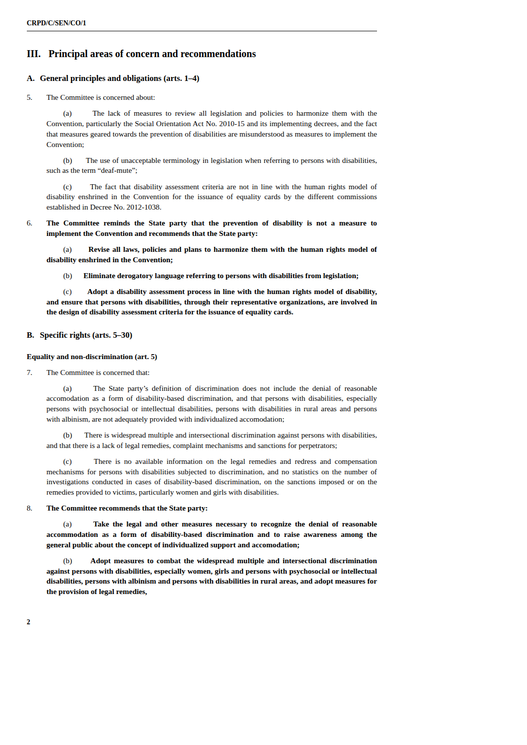CRPD/C/SEN/CO/1
III. Principal areas of concern and recommendations
A. General principles and obligations (arts. 1–4)
5. The Committee is concerned about:
(a) The lack of measures to review all legislation and policies to harmonize them with the Convention, particularly the Social Orientation Act No. 2010-15 and its implementing decrees, and the fact that measures geared towards the prevention of disabilities are misunderstood as measures to implement the Convention;
(b) The use of unacceptable terminology in legislation when referring to persons with disabilities, such as the term “deaf-mute”;
(c) The fact that disability assessment criteria are not in line with the human rights model of disability enshrined in the Convention for the issuance of equality cards by the different commissions established in Decree No. 2012-1038.
6. The Committee reminds the State party that the prevention of disability is not a measure to implement the Convention and recommends that the State party:
(a) Revise all laws, policies and plans to harmonize them with the human rights model of disability enshrined in the Convention;
(b) Eliminate derogatory language referring to persons with disabilities from legislation;
(c) Adopt a disability assessment process in line with the human rights model of disability, and ensure that persons with disabilities, through their representative organizations, are involved in the design of disability assessment criteria for the issuance of equality cards.
B. Specific rights (arts. 5–30)
Equality and non-discrimination (art. 5)
7. The Committee is concerned that:
(a) The State party’s definition of discrimination does not include the denial of reasonable accomodation as a form of disability-based discrimination, and that persons with disabilities, especially persons with psychosocial or intellectual disabilities, persons with disabilities in rural areas and persons with albinism, are not adequately provided with individualized accomodation;
(b) There is widespread multiple and intersectional discrimination against persons with disabilities, and that there is a lack of legal remedies, complaint mechanisms and sanctions for perpetrators;
(c) There is no available information on the legal remedies and redress and compensation mechanisms for persons with disabilities subjected to discrimination, and no statistics on the number of investigations conducted in cases of disability-based discrimination, on the sanctions imposed or on the remedies provided to victims, particularly women and girls with disabilities.
8. The Committee recommends that the State party:
(a) Take the legal and other measures necessary to recognize the denial of reasonable accommodation as a form of disability-based discrimination and to raise awareness among the general public about the concept of individualized support and accomodation;
(b) Adopt measures to combat the widespread multiple and intersectional discrimination against persons with disabilities, especially women, girls and persons with psychosocial or intellectual disabilities, persons with albinism and persons with disabilities in rural areas, and adopt measures for the provision of legal remedies,
2